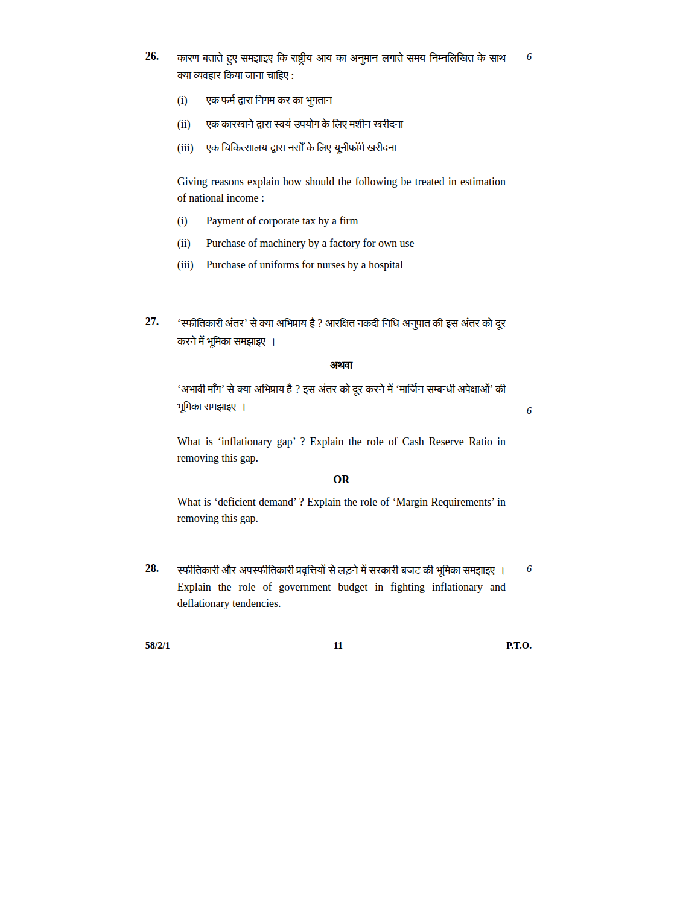26.
कारण बताते हुए समझाइए कि राष्ट्रीय आय का अनुमान लगाते समय निम्नलिखित के साथ क्या व्यवहार किया जाना चाहिए :
(i) एक फर्म द्वारा निगम कर का भुगतान
(ii) एक कारखाने द्वारा स्वयं उपयोग के लिए मशीन खरीदना
(iii) एक चिकित्सालय द्वारा नर्सों के लिए यूनीफॉर्म खरीदना
Giving reasons explain how should the following be treated in estimation of national income :
(i) Payment of corporate tax by a firm
(ii) Purchase of machinery by a factory for own use
(iii) Purchase of uniforms for nurses by a hospital
6
27.
‘स्फीतिकारी अंतर’ से क्या अभिप्राय है ? आरक्षित नकदी निधि अनुपात की इस अंतर को दूर करने में भूमिका समझाइए ।
अथवा
‘अभावी माँग’ से क्या अभिप्राय है ? इस अंतर को दूर करने में ‘मार्जिन सम्बन्धी अपेक्षाओं’ की भूमिका समझाइए ।
What is ‘inflationary gap’ ? Explain the role of Cash Reserve Ratio in removing this gap.
OR
What is ‘deficient demand’ ? Explain the role of ‘Margin Requirements’ in removing this gap.
6
28.
स्फीतिकारी और अपस्फीतिकारी प्रवृत्तियों से लड़ने में सरकारी बजट की भूमिका समझाइए ।
Explain the role of government budget in fighting inflationary and deflationary tendencies.
6
58/2/1
11
P.T.O.